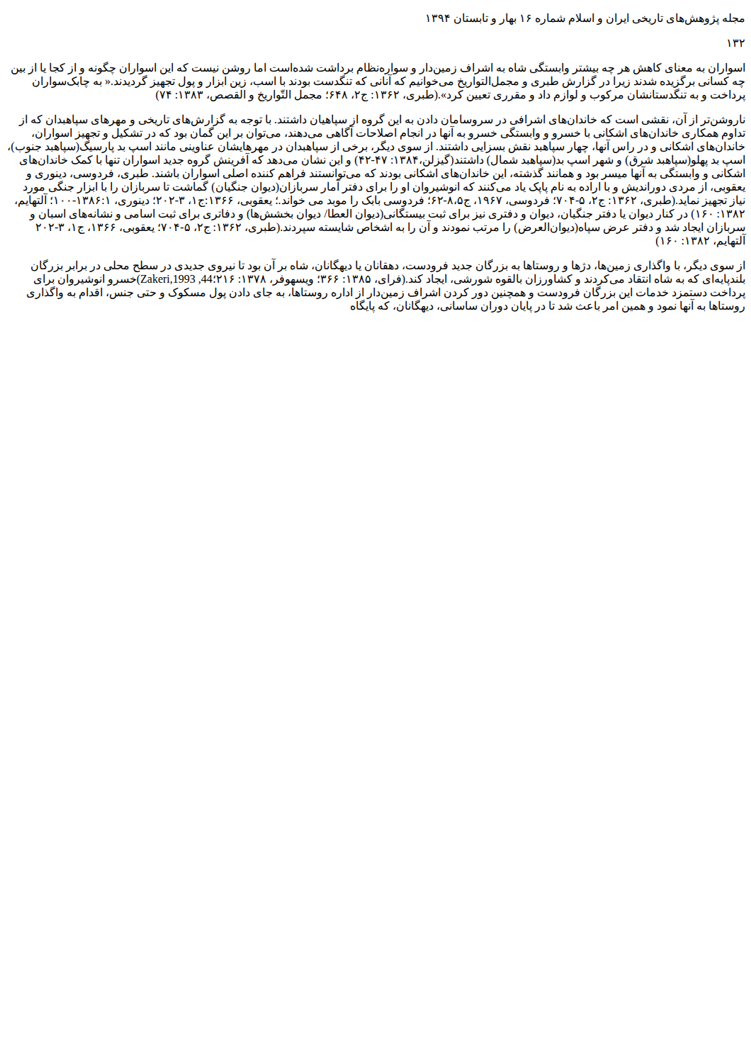مجله پژوهش‌های تاریخی ایران و اسلام شماره ۱۶ بهار و تابستان ۱۳۹۴
۱۳۲
اسواران به معنای کاهش هر چه بیشتر وابستگی شاه به اشراف زمین‌دار و سواره‌نظام برداشت شده‌است اما روشن نیست که این اسواران چگونه و از کجا یا از بین چه کسانی برگزیده شدند زیرا در گزارش طبری و مجمل‌التواریخ می‌خوانیم که آنانی که تنگدست بودند با اسب، زین ابزار و پول تجهیز گردیدند.« به چابک‌سواران پرداخت و به تنگدستانشان مرکوب و لوازم داد و مقرری تعیین کرد».(طبری، ۱۳۶۲: ج۲، ۶۴۸؛ مجمل التّواریخ و القصص، ۱۳۸۳: ۷۴)
ناروشن‌تر از آن، نقشی است که خاندان‌های اشرافی در سروسامان دادن به این گروه از سپاهیان داشتند. با توجه به گزارش‌های تاریخی و مهرهای سپاهبدان که از تداوم همکاری خاندان‌های اشکانی با خسرو و وابستگی خسرو به آنها در انجام اصلاحات آگاهی می‌دهند، می‌توان بر این گمان بود که در تشکیل و تجهیز اسواران، خاندان‌های اشکانی و در راس آنها، چهار سپاهبد نقش بسزایی داشتند. از سوی دیگر، برخی از سپاهبدان در مهرهایشان عناوینی مانند اسپ بد پارسیگ(سپاهبد جنوب)، اسپ بد پهلو(سپاهبد شرق) و شهر اسپ بد(سپاهبد شمال) داشتند(گیزلن،۱۳۸۴: ۴۷-۴۲) و این نشان می‌دهد که آفرینش گروه جدید اسواران تنها با کمک خاندان‌های اشکانی و وابستگی به آنها میسر بود و همانند گذشته، این خاندان‌های اشکانی بودند که می‌توانستند فراهم کننده اصلی اسواران باشند. طبری، فردوسی، دینوری و یعقوبی، از مردی دوراندیش و با اراده به نام پاپک یاد می‌کنند که انوشیروان او را برای دفتر آمار سربازان(دیوان جنگیان) گماشت تا سربازان را با ابزار جنگی مورد نیاز تجهیز نماید.(طبری، ۱۳۶۲: ج۲، ۵-۷۰۴؛ فردوسی، ۱۹۶۷، ج۸،۵-۶۲؛ فردوسی بابک را موبد می خواند.؛ یعقوبی، ۱۳۶۶:ج۱، ۳-۲۰۲؛ دینوری، ۱۳۸۶:۱-۱۰۰؛ آلتهایم، ۱۳۸۲: ۱۶۰) در کنار دیوان یا دفتر جنگیان، دیوان و دفتری نیز برای ثبت بیستگانی(دیوان العطا/ دیوان بخشش‌ها) و دفاتری برای ثبت اسامی و نشانه‌های اسبان و سربازان ایجاد شد و دفتر عرض سپاه(دیوان‌العرض) را مرتب نمودند و آن را به اشخاص شایسته سپردند.(طبری، ۱۳۶۲: ج۲، ۵-۷۰۴؛ یعقوبی، ۱۳۶۶، ج۱، ۳-۲۰۲ آلتهایم، ۱۳۸۲: ۱۶۰)
از سوی دیگر، با واگذاری زمین‌ها، دژها و روستاها به بزرگان جدید فرودست، دهقانان یا دیهگانان، شاه بر آن بود تا نیروی جدیدی در سطح محلی در برابر بزرگان بلندپایه‌ای که به شاه انتقاد می‌کردند و کشاورزان بالقوه شورشی، ایجاد کند.(فرای، ۱۳۸۵: ۳۶۶؛ ویسهوفر، ۱۳۷۸: ۲۱۶؛Zakeri,1993 ,44)خسرو انوشیروان برای پرداخت دستمزد خدمات این بزرگان فرودست و همچنین دور کردن اشراف زمین‌دار از اداره روستاها، به جای دادن پول مسکوک و حتی جنس، اقدام به واگذاری روستاها به آنها نمود و همین امر باعث شد تا در پایان دوران ساسانی، دیهگانان، که پایگاه